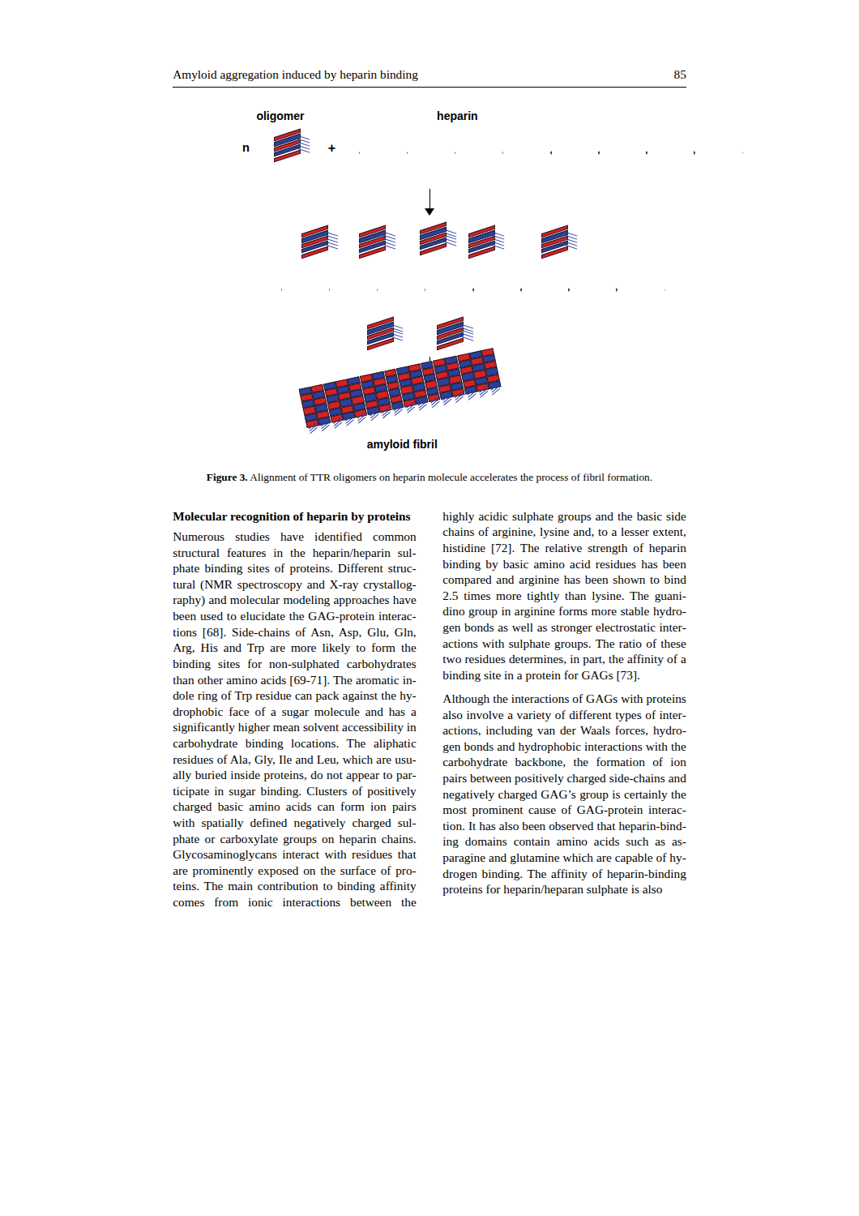Amyloid aggregation induced by heparin binding 85
oligomer heparin n +
amyloid fibril
Figure 3. Alignment of TTR oligomers on heparin molecule accelerates the process of fibril formation.
Molecular recognition of heparin by proteins
Numerous studies have identified common structural features in the heparin/heparin sulphate binding sites of proteins. Different structural (NMR spectroscopy and X-ray crystallography) and molecular modeling approaches have been used to elucidate the GAG-protein interactions [68]. Side-chains of Asn, Asp, Glu, Gln, Arg, His and Trp are more likely to form the binding sites for non-sulphated carbohydrates than other amino acids [69-71]. The aromatic indole ring of Trp residue can pack against the hydrophobic face of a sugar molecule and has a significantly higher mean solvent accessibility in carbohydrate binding locations. The aliphatic residues of Ala, Gly, Ile and Leu, which are usually buried inside proteins, do not appear to participate in sugar binding. Clusters of positively charged basic amino acids can form ion pairs with spatially defined negatively charged sulphate or carboxylate groups on heparin chains. Glycosaminoglycans interact with residues that are prominently exposed on the surface of proteins. The main contribution to binding affinity comes from ionic interactions between the highly acidic sulphate groups and the basic side chains of arginine, lysine and, to a lesser extent, histidine [72]. The relative strength of heparin binding by basic amino acid residues has been compared and arginine has been shown to bind 2.5 times more tightly than lysine. The guanidino group in arginine forms more stable hydrogen bonds as well as stronger electrostatic interactions with sulphate groups. The ratio of these two residues determines, in part, the affinity of a binding site in a protein for GAGs [73].
Although the interactions of GAGs with proteins also involve a variety of different types of interactions, including van der Waals forces, hydrogen bonds and hydrophobic interactions with the carbohydrate backbone, the formation of ion pairs between positively charged side-chains and negatively charged GAG’s group is certainly the most prominent cause of GAG-protein interaction. It has also been observed that heparin-binding domains contain amino acids such as asparagine and glutamine which are capable of hydrogen binding. The affinity of heparin-binding proteins for heparin/heparan sulphate is also